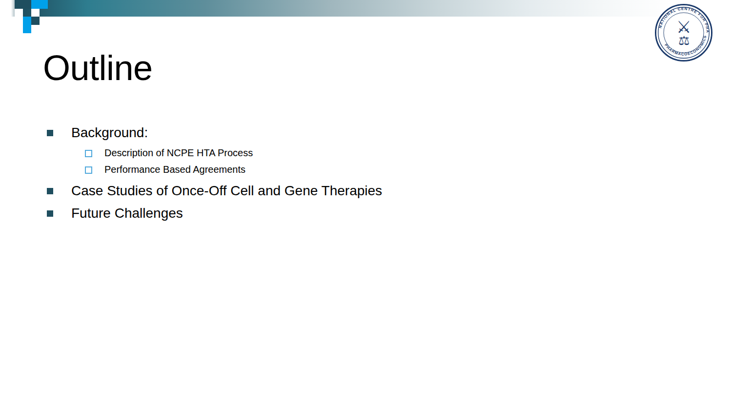NATIONAL CENTRE FOR PHARMACOECONOMICS PHARMACOECONOMICS
⚔
⚖
Outline
Background:
Description of NCPE HTA Process
Performance Based Agreements
Case Studies of Once-Off Cell and Gene Therapies
Future Challenges